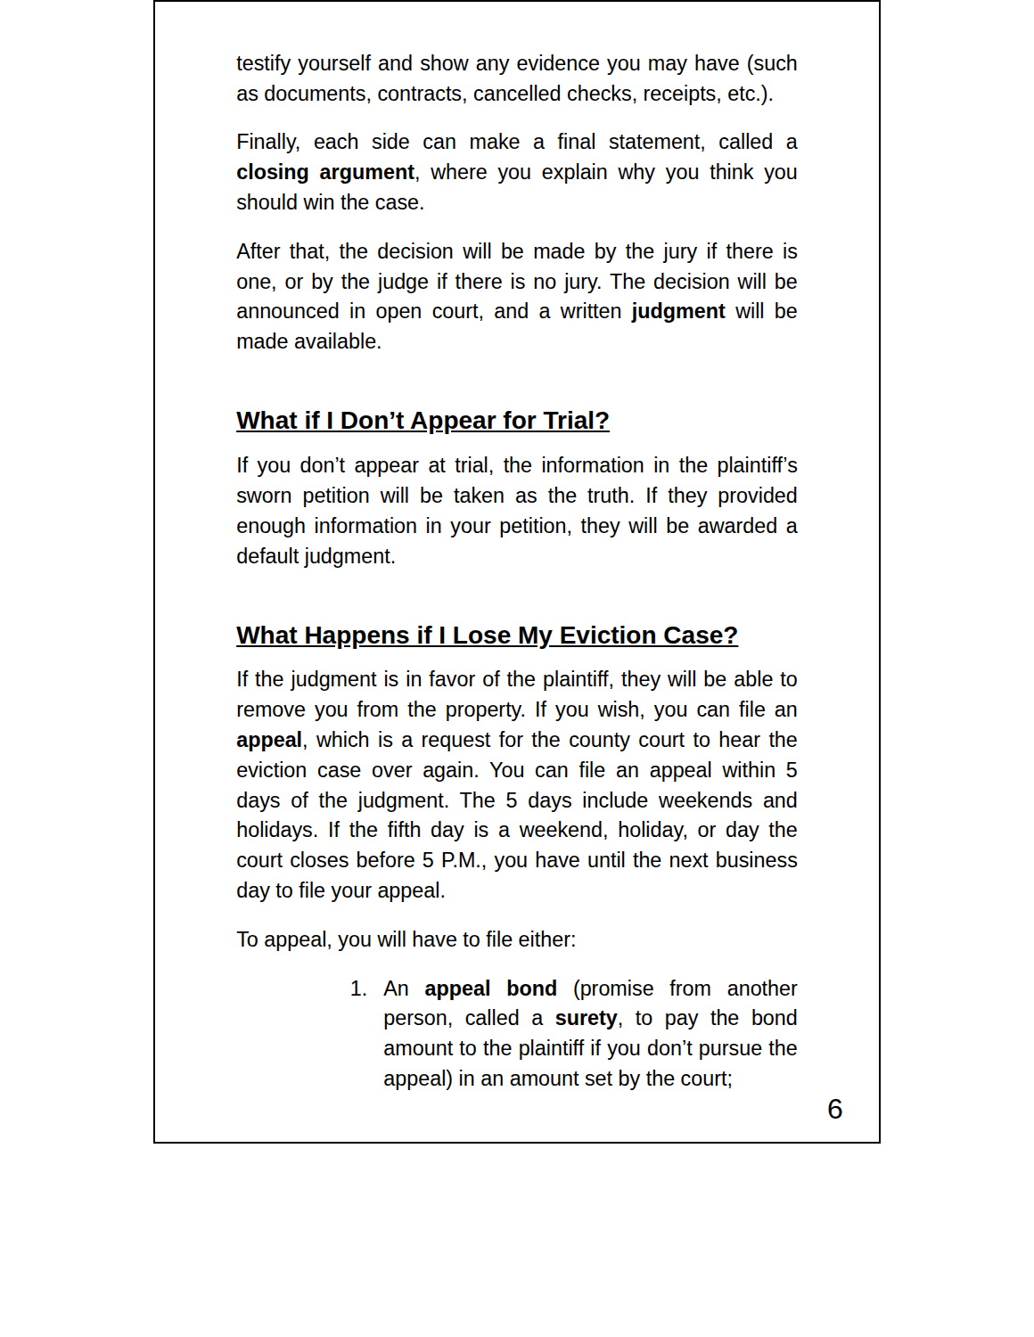testify yourself and show any evidence you may have (such as documents, contracts, cancelled checks, receipts, etc.).
Finally, each side can make a final statement, called a closing argument, where you explain why you think you should win the case.
After that, the decision will be made by the jury if there is one, or by the judge if there is no jury. The decision will be announced in open court, and a written judgment will be made available.
What if I Don’t Appear for Trial?
If you don’t appear at trial, the information in the plaintiff’s sworn petition will be taken as the truth. If they provided enough information in your petition, they will be awarded a default judgment.
What Happens if I Lose My Eviction Case?
If the judgment is in favor of the plaintiff, they will be able to remove you from the property. If you wish, you can file an appeal, which is a request for the county court to hear the eviction case over again. You can file an appeal within 5 days of the judgment. The 5 days include weekends and holidays. If the fifth day is a weekend, holiday, or day the court closes before 5 P.M., you have until the next business day to file your appeal.
To appeal, you will have to file either:
An appeal bond (promise from another person, called a surety, to pay the bond amount to the plaintiff if you don’t pursue the appeal) in an amount set by the court;
6